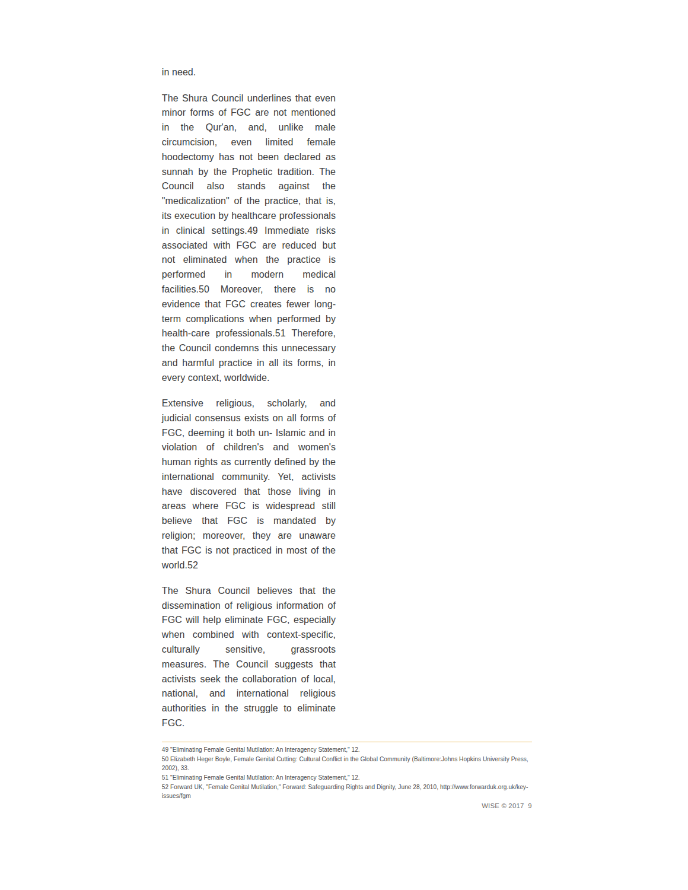in need.
The Shura Council underlines that even minor forms of FGC are not mentioned in the Qur'an, and, unlike male circumcision, even limited female hoodectomy has not been declared as sunnah by the Prophetic tradition. The Council also stands against the "medicalization" of the practice, that is, its execution by healthcare professionals in clinical settings.49 Immediate risks associated with FGC are reduced but not eliminated when the practice is performed in modern medical facilities.50 Moreover, there is no evidence that FGC creates fewer long-term complications when performed by health-care professionals.51 Therefore, the Council condemns this unnecessary and harmful practice in all its forms, in every context, worldwide.
Extensive religious, scholarly, and judicial consensus exists on all forms of FGC, deeming it both un- Islamic and in violation of children's and women's human rights as currently defined by the international community. Yet, activists have discovered that those living in areas where FGC is widespread still believe that FGC is mandated by religion; moreover, they are unaware that FGC is not practiced in most of the world.52
The Shura Council believes that the dissemination of religious information of FGC will help eliminate FGC, especially when combined with context-specific, culturally sensitive, grassroots measures. The Council suggests that activists seek the collaboration of local, national, and international religious authorities in the struggle to eliminate FGC.
49 "Eliminating Female Genital Mutilation: An Interagency Statement," 12.
50 Elizabeth Heger Boyle, Female Genital Cutting: Cultural Conflict in the Global Community (Baltimore:Johns Hopkins University Press, 2002), 33.
51 "Eliminating Female Genital Mutilation: An Interagency Statement," 12.
52 Forward UK, "Female Genital Mutilation," Forward: Safeguarding Rights and Dignity, June 28, 2010, http://www.forwarduk.org.uk/key-issues/fgm
WISE © 20179